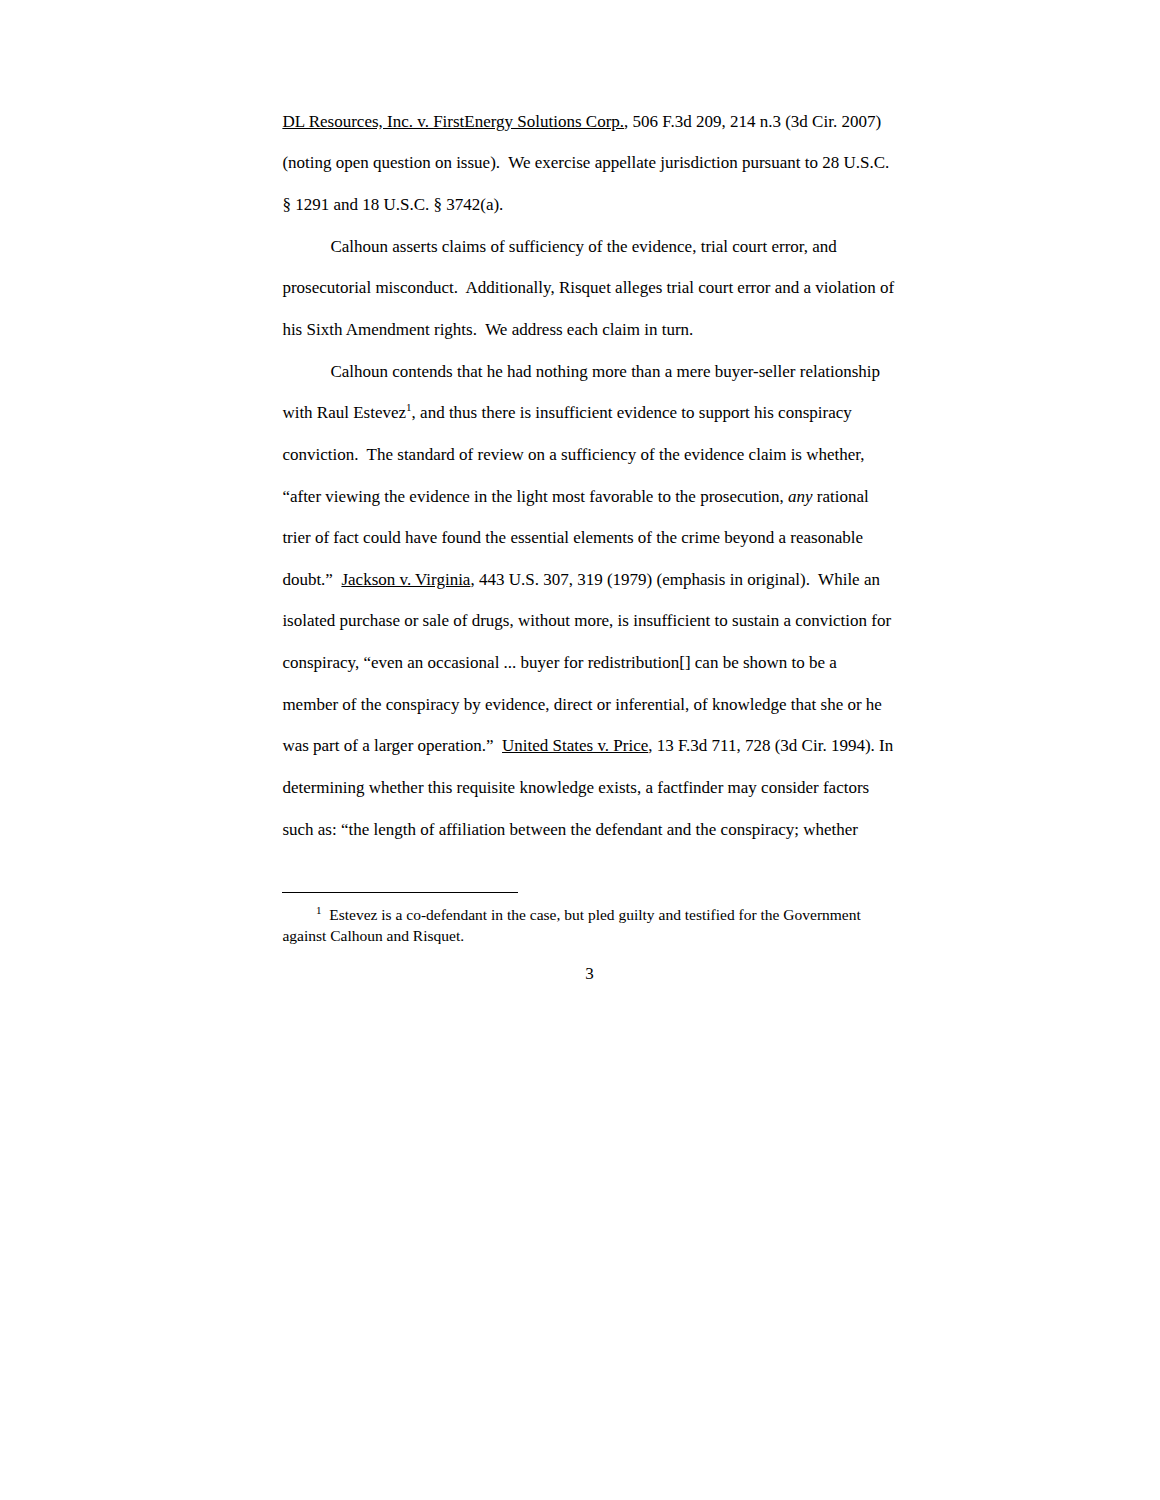DL Resources, Inc. v. FirstEnergy Solutions Corp., 506 F.3d 209, 214 n.3 (3d Cir. 2007) (noting open question on issue). We exercise appellate jurisdiction pursuant to 28 U.S.C. § 1291 and 18 U.S.C. § 3742(a).
Calhoun asserts claims of sufficiency of the evidence, trial court error, and prosecutorial misconduct. Additionally, Risquet alleges trial court error and a violation of his Sixth Amendment rights. We address each claim in turn.
Calhoun contends that he had nothing more than a mere buyer-seller relationship with Raul Estevez1, and thus there is insufficient evidence to support his conspiracy conviction. The standard of review on a sufficiency of the evidence claim is whether, “after viewing the evidence in the light most favorable to the prosecution, any rational trier of fact could have found the essential elements of the crime beyond a reasonable doubt.” Jackson v. Virginia, 443 U.S. 307, 319 (1979) (emphasis in original). While an isolated purchase or sale of drugs, without more, is insufficient to sustain a conviction for conspiracy, “even an occasional ... buyer for redistribution[] can be shown to be a member of the conspiracy by evidence, direct or inferential, of knowledge that she or he was part of a larger operation.” United States v. Price, 13 F.3d 711, 728 (3d Cir. 1994). In determining whether this requisite knowledge exists, a factfinder may consider factors such as: “the length of affiliation between the defendant and the conspiracy; whether
1 Estevez is a co-defendant in the case, but pled guilty and testified for the Government against Calhoun and Risquet.
3